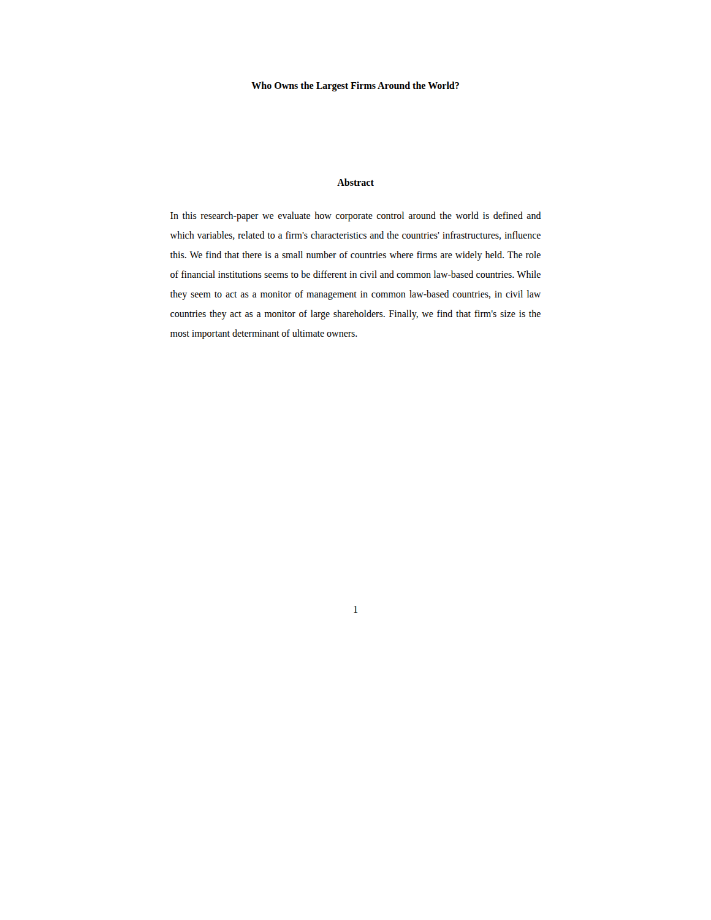Who Owns the Largest Firms Around the World?
Abstract
In this research-paper we evaluate how corporate control around the world is defined and which variables, related to a firm's characteristics and the countries' infrastructures, influence this. We find that there is a small number of countries where firms are widely held. The role of financial institutions seems to be different in civil and common law-based countries. While they seem to act as a monitor of management in common law-based countries, in civil law countries they act as a monitor of large shareholders. Finally, we find that firm's size is the most important determinant of ultimate owners.
1